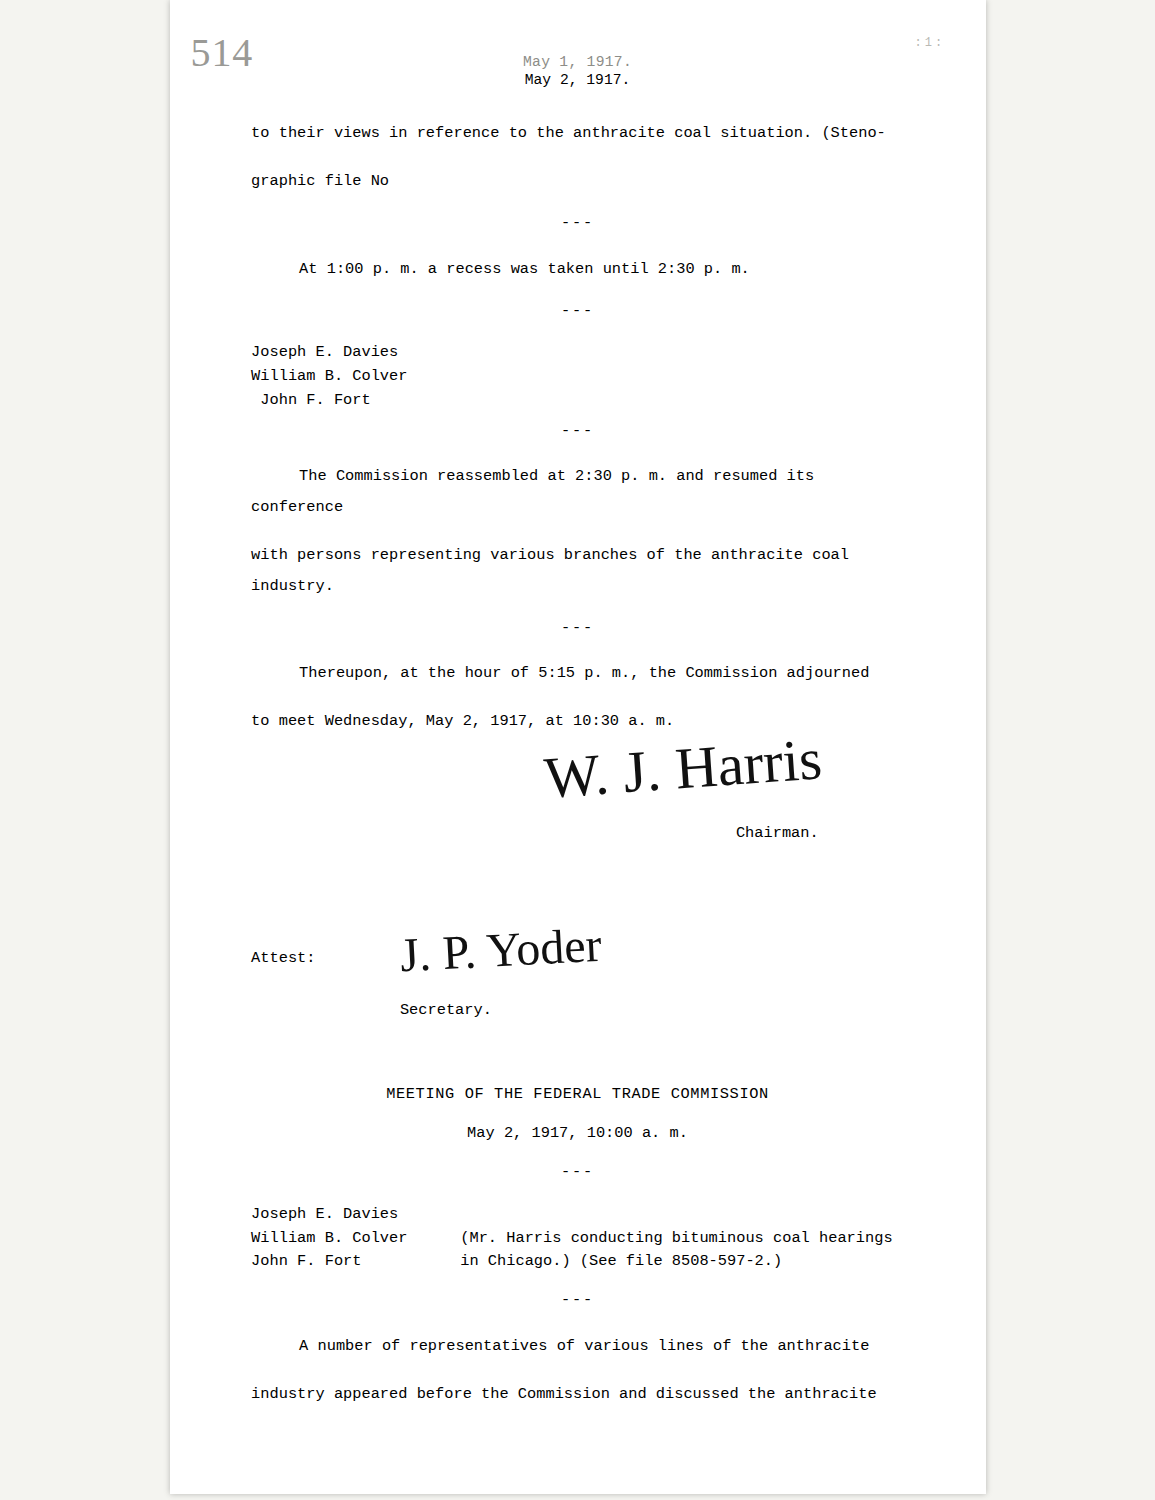514
:1:
May 1, 1917. May 2, 1917.
to their views in reference to the anthracite coal situation. (Steno-
graphic file No
---
At 1:00 p. m. a recess was taken until 2:30 p. m.
---
Joseph E. Davies
William B. Colver
John F. Fort
---
The Commission reassembled at 2:30 p. m. and resumed its conference
with persons representing various branches of the anthracite coal industry.
---
Thereupon, at the hour of 5:15 p. m., the Commission adjourned
to meet Wednesday, May 2, 1917, at 10:30 a. m.
W. J. Harris
Chairman.
Attest:
J. P. Yoder
Secretary.
MEETING OF THE FEDERAL TRADE COMMISSION
May 2, 1917, 10:00 a. m.
---
| Joseph E. Davies | |
| William B. Colver | (Mr. Harris conducting bituminous coal hearings |
| John F. Fort | in Chicago.) (See file 8508-597-2.) |
---
A number of representatives of various lines of the anthracite
industry appeared before the Commission and discussed the anthracite